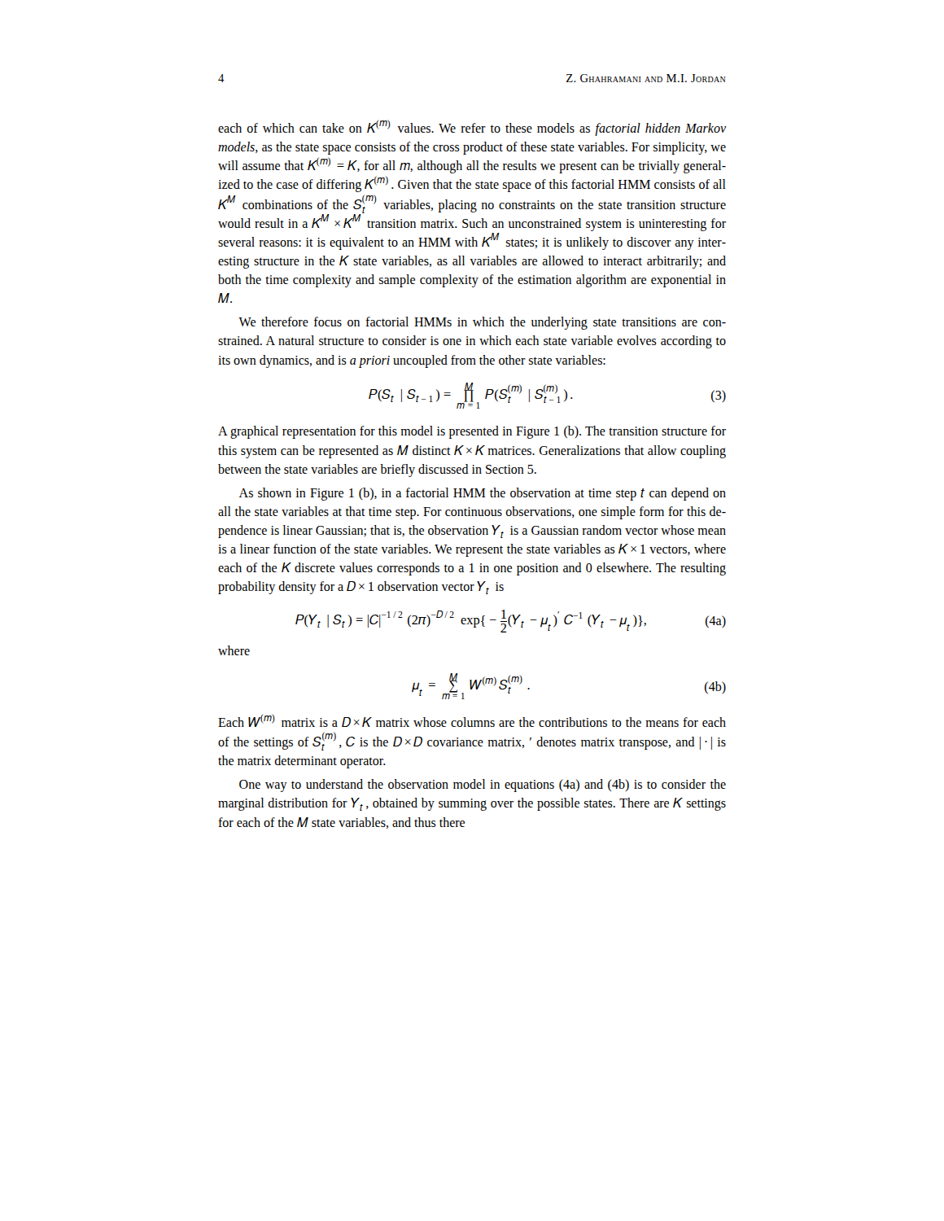4 Z. Ghahramani and M.I. Jordan
each of which can take on K(m) values. We refer to these models as factorial hidden Markov models, as the state space consists of the cross product of these state variables. For simplicity, we will assume that K(m)=K, for all m, although all the results we present can be trivially generalized to the case of differing K(m). Given that the state space of this factorial HMM consists of all KM combinations of the St(m) variables, placing no constraints on the state transition structure would result in a KM×KM transition matrix. Such an unconstrained system is uninteresting for several reasons: it is equivalent to an HMM with KM states; it is unlikely to discover any interesting structure in the K state variables, as all variables are allowed to interact arbitrarily; and both the time complexity and sample complexity of the estimation algorithm are exponential in M.
We therefore focus on factorial HMMs in which the underlying state transitions are constrained. A natural structure to consider is one in which each state variable evolves according to its own dynamics, and is a priori uncoupled from the other state variables:
P(St|St−1) = ∏ m=1 M P(St(m)|St−1(m)). (3)
A graphical representation for this model is presented in Figure 1 (b). The transition structure for this system can be represented as M distinct K×K matrices. Generalizations that allow coupling between the state variables are briefly discussed in Section 5.
As shown in Figure 1 (b), in a factorial HMM the observation at time step t can depend on all the state variables at that time step. For continuous observations, one simple form for this dependence is linear Gaussian; that is, the observation Yt is a Gaussian random vector whose mean is a linear function of the state variables. We represent the state variables as K×1 vectors, where each of the K discrete values corresponds to a 1 in one position and 0 elsewhere. The resulting probability density for a D×1 observation vector Yt is
P(Yt|St) = |C|−1/2 (2π)−D/2 exp { − 12 (Yt−μt)′ C−1 (Yt−μt) } , (4a)
where
μt = ∑ m=1 M W(m) St(m) . (4b)
Each W(m) matrix is a D×K matrix whose columns are the contributions to the means for each of the settings of St(m), C is the D×D covariance matrix, ′ denotes matrix transpose, and |·| is the matrix determinant operator.
One way to understand the observation model in equations (4a) and (4b) is to consider the marginal distribution for Yt, obtained by summing over the possible states. There are K settings for each of the M state variables, and thus there